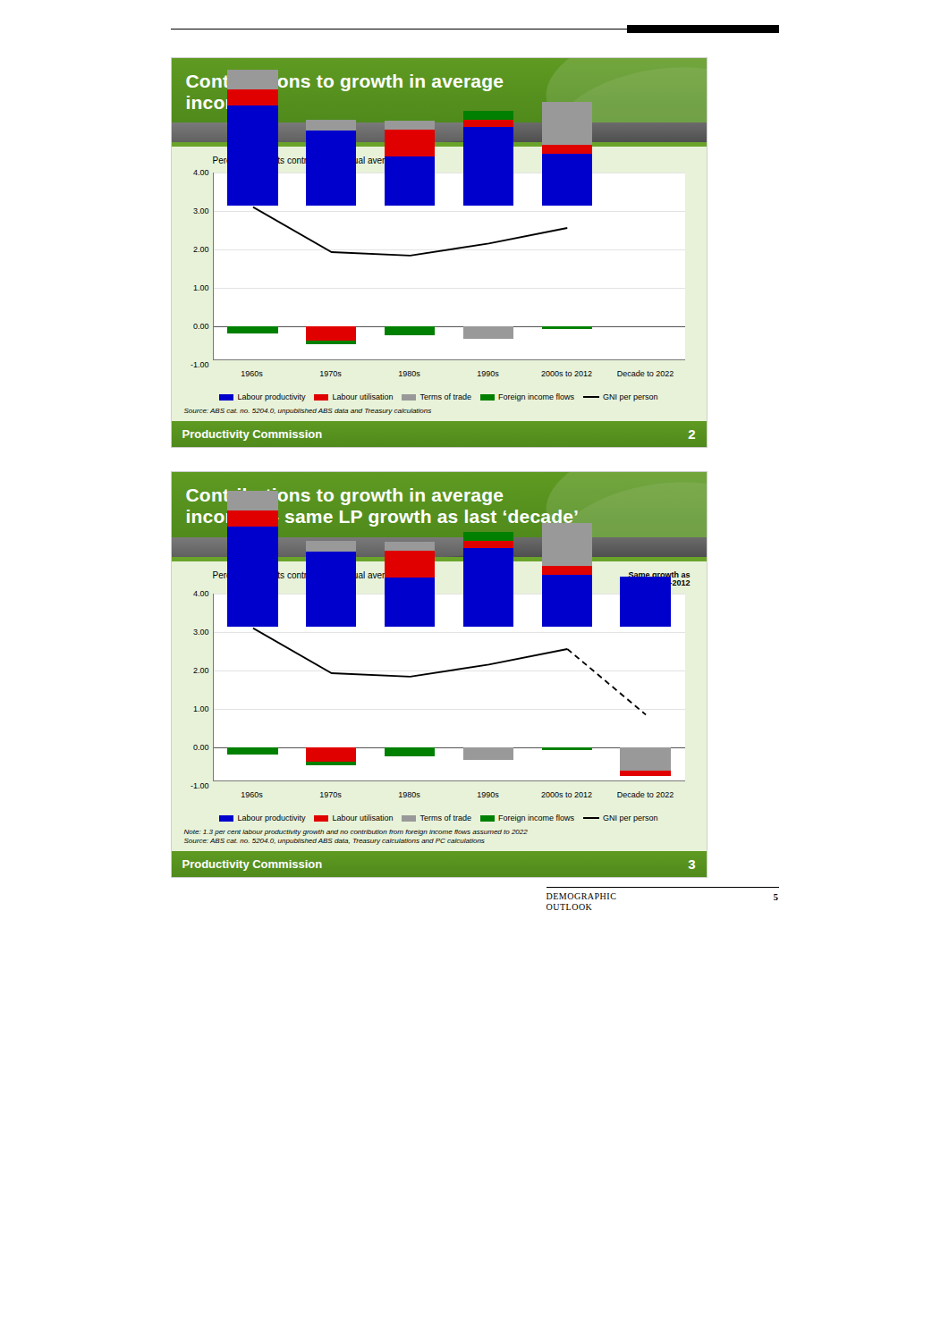Contributions to growth in average
incomes
Percentage points contribution, annual average
4.00
3.00
2.00
1.00
0.00
-1.00
1960s 1970s 1980s 1990s 2000s to 2012 Decade to 2022
Labour productivity Labour utilisation Terms of trade Foreign income flows GNI per person
Source: ABS cat. no. 5204.0, unpublished ABS data and Treasury calculations
Productivity Commission 2
Contributions to growth in average
incomes – same LP growth as last ‘decade’
Percentage points contribution, annual average
Same growth as
2000-2012
4.00
3.00
2.00
1.00
0.00
-1.00
1960s 1970s 1980s 1990s 2000s to 2012 Decade to 2022
Labour productivity Labour utilisation Terms of trade Foreign income flows GNI per person
Note: 1.3 per cent labour productivity growth and no contribution from foreign income flows assumed to 2022
Source: ABS cat. no. 5204.0, unpublished ABS data, Treasury calculations and PC calculations
Productivity Commission 3
DEMOGRAPHIC
OUTLOOK 5